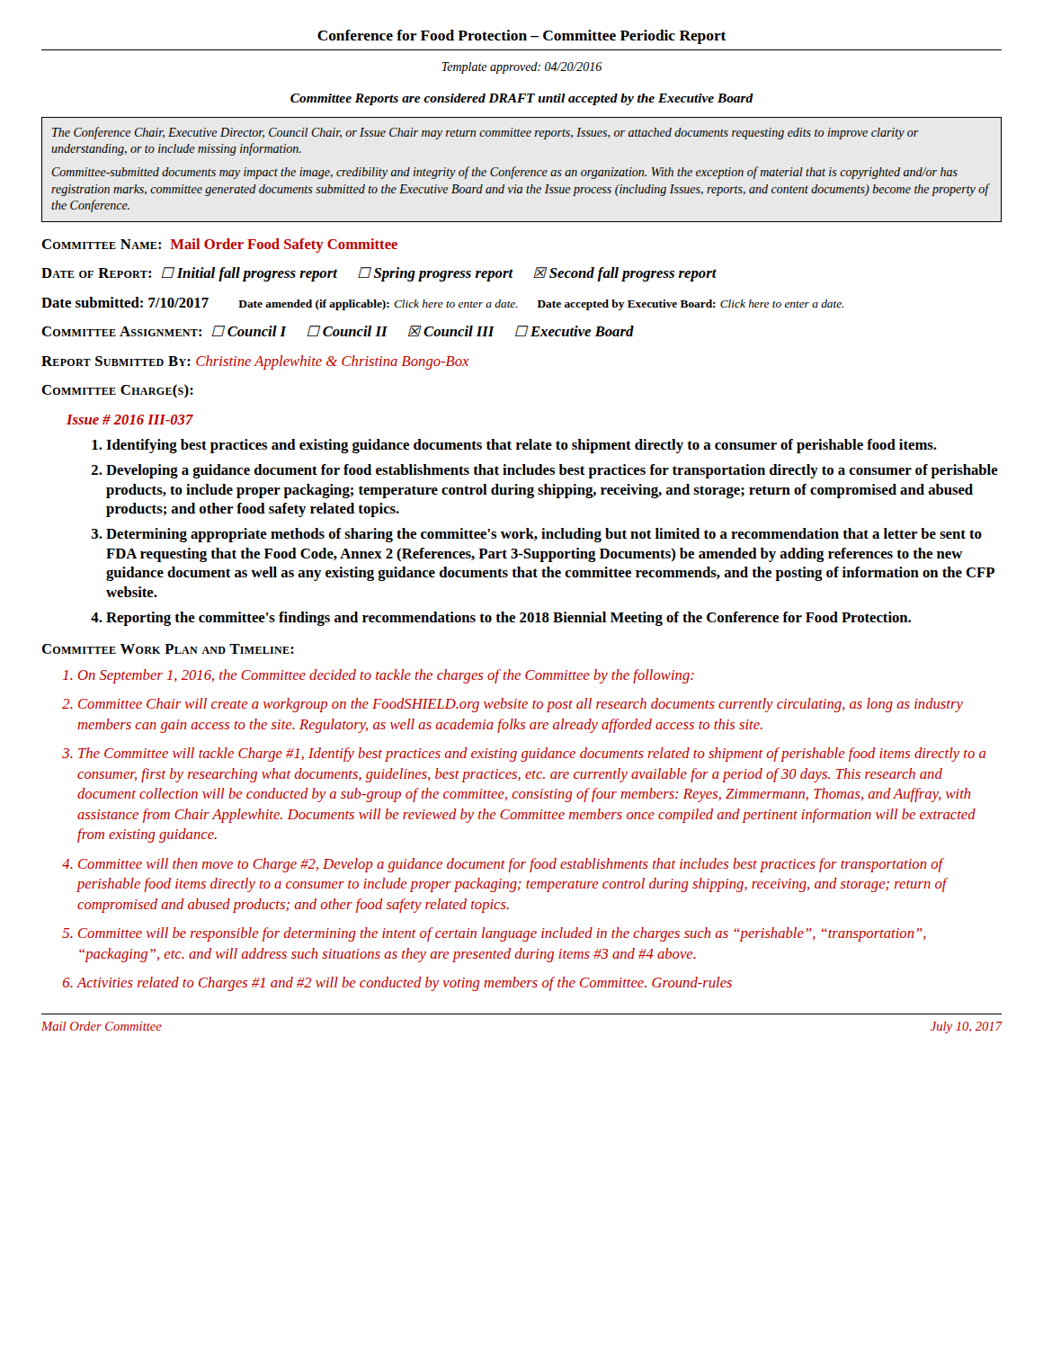Conference for Food Protection – Committee Periodic Report
Template approved: 04/20/2016
Committee Reports are considered DRAFT until accepted by the Executive Board
The Conference Chair, Executive Director, Council Chair, or Issue Chair may return committee reports, Issues, or attached documents requesting edits to improve clarity or understanding, or to include missing information.
Committee-submitted documents may impact the image, credibility and integrity of the Conference as an organization. With the exception of material that is copyrighted and/or has registration marks, committee generated documents submitted to the Executive Board and via the Issue process (including Issues, reports, and content documents) become the property of the Conference.
Committee Name: Mail Order Food Safety Committee
Date of Report: ☐ Initial fall progress report ☐ Spring progress report ☒ Second fall progress report
Date submitted: 7/10/2017 Date amended (if applicable): Click here to enter a date. Date accepted by Executive Board: Click here to enter a date.
Committee Assignment: ☐ Council I ☐ Council II ☒ Council III ☐ Executive Board
Report Submitted By: Christine Applewhite & Christina Bongo-Box
Committee Charge(s):
Issue # 2016 III-037
Identifying best practices and existing guidance documents that relate to shipment directly to a consumer of perishable food items.
Developing a guidance document for food establishments that includes best practices for transportation directly to a consumer of perishable products, to include proper packaging; temperature control during shipping, receiving, and storage; return of compromised and abused products; and other food safety related topics.
Determining appropriate methods of sharing the committee's work, including but not limited to a recommendation that a letter be sent to FDA requesting that the Food Code, Annex 2 (References, Part 3-Supporting Documents) be amended by adding references to the new guidance document as well as any existing guidance documents that the committee recommends, and the posting of information on the CFP website.
Reporting the committee's findings and recommendations to the 2018 Biennial Meeting of the Conference for Food Protection.
Committee Work Plan and Timeline:
On September 1, 2016, the Committee decided to tackle the charges of the Committee by the following:
Committee Chair will create a workgroup on the FoodSHIELD.org website to post all research documents currently circulating, as long as industry members can gain access to the site. Regulatory, as well as academia folks are already afforded access to this site.
The Committee will tackle Charge #1, Identify best practices and existing guidance documents related to shipment of perishable food items directly to a consumer, first by researching what documents, guidelines, best practices, etc. are currently available for a period of 30 days. This research and document collection will be conducted by a sub-group of the committee, consisting of four members: Reyes, Zimmermann, Thomas, and Auffray, with assistance from Chair Applewhite. Documents will be reviewed by the Committee members once compiled and pertinent information will be extracted from existing guidance.
Committee will then move to Charge #2, Develop a guidance document for food establishments that includes best practices for transportation of perishable food items directly to a consumer to include proper packaging; temperature control during shipping, receiving, and storage; return of compromised and abused products; and other food safety related topics.
Committee will be responsible for determining the intent of certain language included in the charges such as “perishable”, “transportation”, “packaging”, etc. and will address such situations as they are presented during items #3 and #4 above.
Activities related to Charges #1 and #2 will be conducted by voting members of the Committee. Ground-rules
Mail Order Committee July 10, 2017